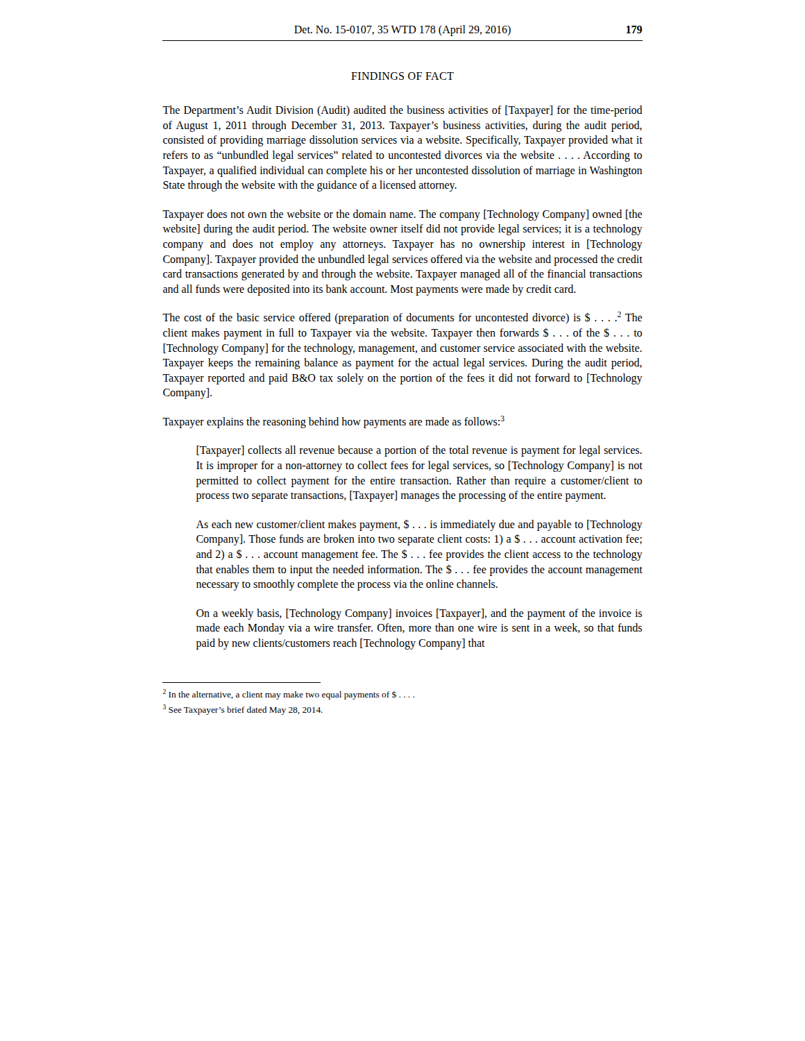Det. No. 15-0107, 35 WTD 178 (April 29, 2016)
179
FINDINGS OF FACT
The Department’s Audit Division (Audit) audited the business activities of [Taxpayer] for the time-period of August 1, 2011 through December 31, 2013. Taxpayer’s business activities, during the audit period, consisted of providing marriage dissolution services via a website. Specifically, Taxpayer provided what it refers to as “unbundled legal services” related to uncontested divorces via the website . . . . According to Taxpayer, a qualified individual can complete his or her uncontested dissolution of marriage in Washington State through the website with the guidance of a licensed attorney.
Taxpayer does not own the website or the domain name. The company [Technology Company] owned [the website] during the audit period. The website owner itself did not provide legal services; it is a technology company and does not employ any attorneys. Taxpayer has no ownership interest in [Technology Company]. Taxpayer provided the unbundled legal services offered via the website and processed the credit card transactions generated by and through the website. Taxpayer managed all of the financial transactions and all funds were deposited into its bank account. Most payments were made by credit card.
The cost of the basic service offered (preparation of documents for uncontested divorce) is $ . . . .2 The client makes payment in full to Taxpayer via the website. Taxpayer then forwards $ . . . of the $ . . . to [Technology Company] for the technology, management, and customer service associated with the website. Taxpayer keeps the remaining balance as payment for the actual legal services. During the audit period, Taxpayer reported and paid B&O tax solely on the portion of the fees it did not forward to [Technology Company].
Taxpayer explains the reasoning behind how payments are made as follows:3
[Taxpayer] collects all revenue because a portion of the total revenue is payment for legal services. It is improper for a non-attorney to collect fees for legal services, so [Technology Company] is not permitted to collect payment for the entire transaction. Rather than require a customer/client to process two separate transactions, [Taxpayer] manages the processing of the entire payment.
As each new customer/client makes payment, $ . . . is immediately due and payable to [Technology Company]. Those funds are broken into two separate client costs: 1) a $ . . . account activation fee; and 2) a $ . . . account management fee. The $ . . . fee provides the client access to the technology that enables them to input the needed information. The $ . . . fee provides the account management necessary to smoothly complete the process via the online channels.
On a weekly basis, [Technology Company] invoices [Taxpayer], and the payment of the invoice is made each Monday via a wire transfer. Often, more than one wire is sent in a week, so that funds paid by new clients/customers reach [Technology Company] that
2 In the alternative, a client may make two equal payments of $ . . . .
3 See Taxpayer’s brief dated May 28, 2014.